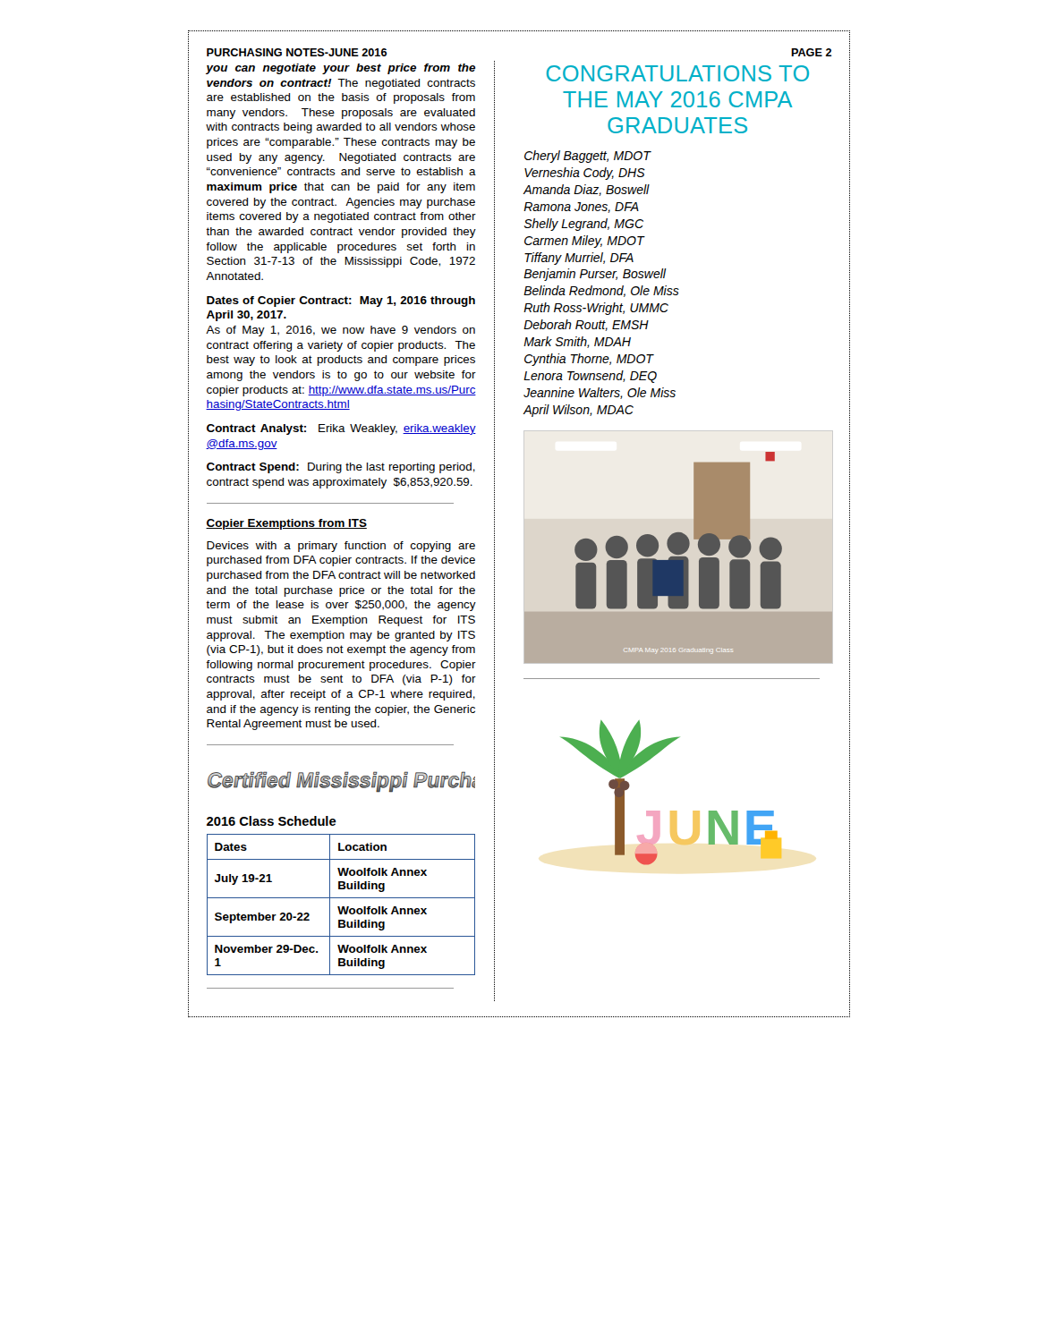PURCHASING NOTES-JUNE 2016
PAGE 2
you can negotiate your best price from the vendors on contract! The negotiated contracts are established on the basis of proposals from many vendors. These proposals are evaluated with contracts being awarded to all vendors whose prices are “comparable.” These contracts may be used by any agency. Negotiated contracts are “convenience” contracts and serve to establish a maximum price that can be paid for any item covered by the contract. Agencies may purchase items covered by a negotiated contract from other than the awarded contract vendor provided they follow the applicable procedures set forth in Section 31-7-13 of the Mississippi Code, 1972 Annotated.
Dates of Copier Contract: May 1, 2016 through April 30, 2017.
As of May 1, 2016, we now have 9 vendors on contract offering a variety of copier products. The best way to look at products and compare prices among the vendors is to go to our website for copier products at: http://www.dfa.state.ms.us/Purchasing/StateContracts.html
Contract Analyst: Erika Weakley, erika.weakley@dfa.ms.gov
Contract Spend: During the last reporting period, contract spend was approximately $6,853,920.59.
Copier Exemptions from ITS
Devices with a primary function of copying are purchased from DFA copier contracts. If the device purchased from the DFA contract will be networked and the total purchase price or the total for the term of the lease is over $250,000, the agency must submit an Exemption Request for ITS approval. The exemption may be granted by ITS (via CP-1), but it does not exempt the agency from following normal procurement procedures. Copier contracts must be sent to DFA (via P-1) for approval, after receipt of a CP-1 where required, and if the agency is renting the copier, the Generic Rental Agreement must be used.
2016 Class Schedule
| Dates | Location |
| --- | --- |
| July 19-21 | Woolfolk Annex Building |
| September 20-22 | Woolfolk Annex Building |
| November 29-Dec. 1 | Woolfolk Annex Building |
CONGRATULATIONS TO THE MAY 2016 CMPA GRADUATES
Cheryl Baggett, MDOT
Verneshia Cody, DHS
Amanda Diaz, Boswell
Ramona Jones, DFA
Shelly Legrand, MGC
Carmen Miley, MDOT
Tiffany Murriel, DFA
Benjamin Purser, Boswell
Belinda Redmond, Ole Miss
Ruth Ross-Wright, UMMC
Deborah Routt, EMSH
Mark Smith, MDAH
Cynthia Thorne, MDOT
Lenora Townsend, DEQ
Jeannine Walters, Ole Miss
April Wilson, MDAC